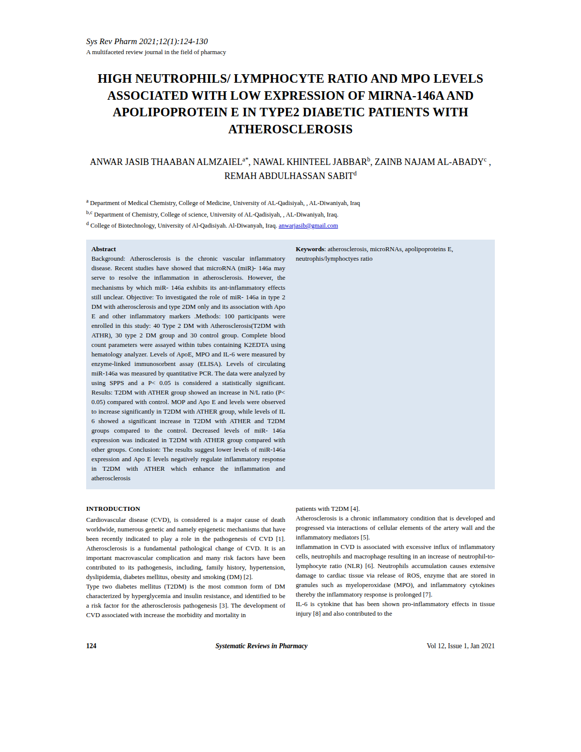Sys Rev Pharm 2021;12(1):124-130
A multifaceted review journal in the field of pharmacy
HIGH NEUTROPHILS/ LYMPHOCYTE RATIO AND MPO LEVELS ASSOCIATED WITH LOW EXPRESSION OF MIRNA-146A AND APOLIPOPROTEIN E IN TYPE2 DIABETIC PATIENTS WITH ATHEROSCLEROSIS
ANWAR JASIB THAABAN ALMZAIELa*, NAWAL KHINTEEL JABBARb, ZAINB NAJAM AL-ABADYc , REMAH ABDULHASSAN SABITd
a Department of Medical Chemistry, College of Medicine, University of AL-Qadisiyah, , AL-Diwaniyah, Iraq
b,c Department of Chemistry, College of science, University of AL-Qadisiyah, , AL-Diwaniyah, Iraq.
d College of Biotechnology, University of Al-Qadisiyah. Al-Diwanyah, Iraq. anwarjasib@gmail.com
Abstract
Background: Atherosclerosis is the chronic vascular inflammatory disease. Recent studies have showed that microRNA (miR)- 146a may serve to resolve the inflammation in atherosclerosis. However, the mechanisms by which miR- 146a exhibits its ant-inflammatory effects still unclear. Objective: To investigated the role of miR- 146a in type 2 DM with atherosclerosis and type 2DM only and its association with Apo E and other inflammatory markers .Methods: 100 participants were enrolled in this study: 40 Type 2 DM with Atherosclerosis(T2DM with ATHR), 30 type 2 DM group and 30 control group. Complete blood count parameters were assayed within tubes containing K2EDTA using hematology analyzer. Levels of ApoE, MPO and IL-6 were measured by enzyme-linked immunosorbent assay (ELISA). Levels of circulating miR-146a was measured by quantitative PCR. The data were analyzed by using SPPS and a P< 0.05 is considered a statistically significant. Results: T2DM with ATHER group showed an increase in N/L ratio (P< 0.05) compared with control. MOP and Apo E and levels were observed to increase significantly in T2DM with ATHER group, while levels of IL 6 showed a significant increase in T2DM with ATHER and T2DM groups compared to the control. Decreased levels of miR- 146a expression was indicated in T2DM with ATHER group compared with other groups. Conclusion: The results suggest lower levels of miR-146a expression and Apo E levels negatively regulate inflammatory response in T2DM with ATHER which enhance the inflammation and atherosclerosis
Keywords: atherosclerosis, microRNAs, apolipoproteins E, neutrophis/lymphoctyes ratio
INTRODUCTION
Cardiovascular disease (CVD), is considered is a major cause of death worldwide, numerous genetic and namely epigenetic mechanisms that have been recently indicated to play a role in the pathogenesis of CVD [1]. Atherosclerosis is a fundamental pathological change of CVD. It is an important macrovascular complication and many risk factors have been contributed to its pathogenesis, including, family history, hypertension, dyslipidemia, diabetes mellitus, obesity and smoking (DM) [2].
Type two diabetes mellitus (T2DM) is the most common form of DM characterized by hyperglycemia and insulin resistance, and identified to be a risk factor for the atherosclerosis pathogenesis [3]. The development of CVD associated with increase the morbidity and mortality in
patients with T2DM [4].
Atherosclerosis is a chronic inflammatory condition that is developed and progressed via interactions of cellular elements of the artery wall and the inflammatory mediators [5].
inflammation in CVD is associated with excessive influx of inflammatory cells, neutrophils and macrophage resulting in an increase of neutrophil-to-lymphocyte ratio (NLR) [6]. Neutrophils accumulation causes extensive damage to cardiac tissue via release of ROS, enzyme that are stored in granules such as myeloperoxidase (MPO), and inflammatory cytokines thereby the inflammatory response is prolonged [7].
IL-6 is cytokine that has been shown pro-inflammatory effects in tissue injury [8] and also contributed to the
124 Systematic Reviews in Pharmacy Vol 12, Issue 1, Jan 2021